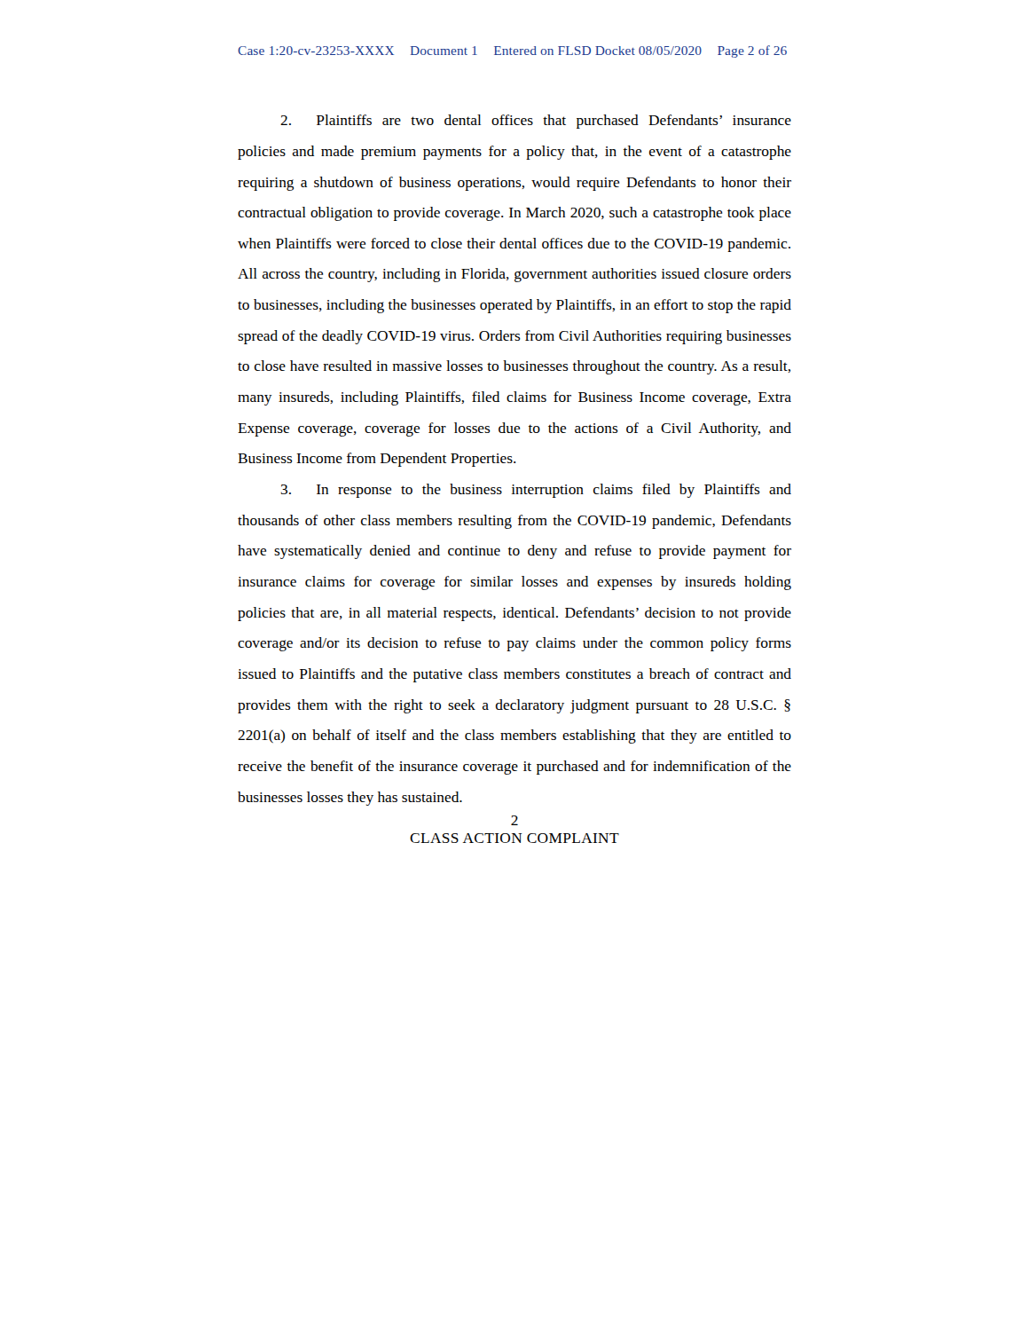Case 1:20-cv-23253-XXXX Document 1 Entered on FLSD Docket 08/05/2020 Page 2 of 26
2. Plaintiffs are two dental offices that purchased Defendants’ insurance policies and made premium payments for a policy that, in the event of a catastrophe requiring a shutdown of business operations, would require Defendants to honor their contractual obligation to provide coverage. In March 2020, such a catastrophe took place when Plaintiffs were forced to close their dental offices due to the COVID-19 pandemic. All across the country, including in Florida, government authorities issued closure orders to businesses, including the businesses operated by Plaintiffs, in an effort to stop the rapid spread of the deadly COVID-19 virus. Orders from Civil Authorities requiring businesses to close have resulted in massive losses to businesses throughout the country. As a result, many insureds, including Plaintiffs, filed claims for Business Income coverage, Extra Expense coverage, coverage for losses due to the actions of a Civil Authority, and Business Income from Dependent Properties.
3. In response to the business interruption claims filed by Plaintiffs and thousands of other class members resulting from the COVID-19 pandemic, Defendants have systematically denied and continue to deny and refuse to provide payment for insurance claims for coverage for similar losses and expenses by insureds holding policies that are, in all material respects, identical. Defendants’ decision to not provide coverage and/or its decision to refuse to pay claims under the common policy forms issued to Plaintiffs and the putative class members constitutes a breach of contract and provides them with the right to seek a declaratory judgment pursuant to 28 U.S.C. § 2201(a) on behalf of itself and the class members establishing that they are entitled to receive the benefit of the insurance coverage it purchased and for indemnification of the businesses losses they has sustained.
2 CLASS ACTION COMPLAINT